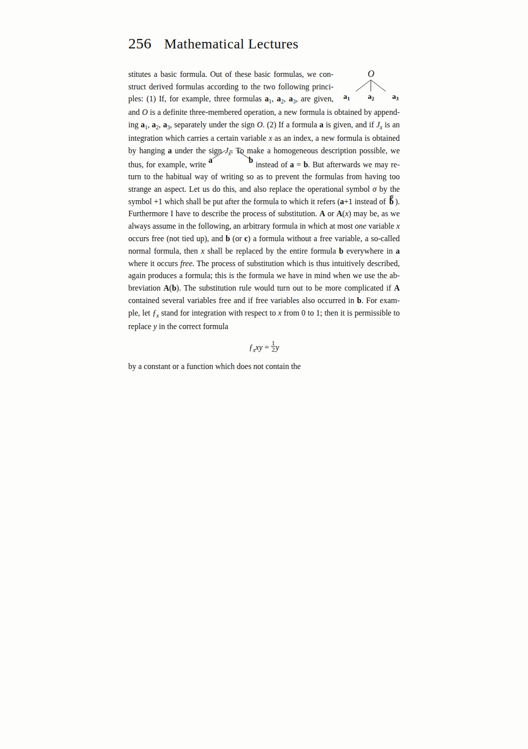256 Mathematical Lectures
O
a1 a2 a3
stitutes a basic formula. Out of these basic formulas, we construct derived formulas according to the two following principles: (1) If, for example, three formulas a 1, a 2, a 3, are given, and O is a definite three-membered operation, a new formula is obtained by appending a 1, a 2, a 3, separately under the sign O. (2) If a formula a is given, and if Jx is an integration which carries a certain variable x as an index, a new formula is obtained by hanging a under the sign Jx. To make a homogeneous description possible, we thus, for example, write =ab instead of a = b. But afterwards we may return to the habitual way of writing so as to prevent the formulas from having too strange an aspect. Let us do this, and also replace the operational symbol σ by the symbol +1 which shall be put after the formula to which it refers (a+1 instead of σ b). Furthermore I have to describe the process of substitution. A or A(x) may be, as we always assume in the following, an arbitrary formula in which at most one variable x occurs free (not tied up), and b (or c) a formula without a free variable, a so-called normal formula, then x shall be replaced by the entire formula b everywhere in a where it occurs free. The process of substitution which is thus intuitively described, again produces a formula; this is the formula we have in mind when we use the abbreviation A(b). The substitution rule would turn out to be more complicated if A contained several variables free and if free variables also occurred in b. For example, let ƒx stand for integration with respect to x from 0 to 1; then it is permissible to replace y in the correct formula
ƒx xy = 12 y
by a constant or a function which does not contain the